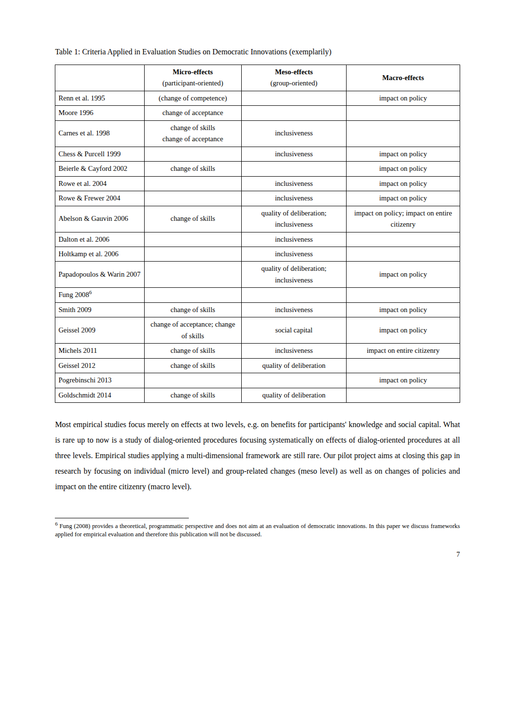Table 1: Criteria Applied in Evaluation Studies on Democratic Innovations (exemplarily)
| | Micro-effects (participant-oriented) | Meso-effects (group-oriented) | Macro-effects |
| --- | --- | --- | --- |
| Renn et al. 1995 | (change of competence) | | impact on policy |
| Moore 1996 | change of acceptance | | |
| Carnes et al. 1998 | change of skills change of acceptance | inclusiveness | |
| Chess & Purcell 1999 | | inclusiveness | impact on policy |
| Beierle & Cayford 2002 | change of skills | | impact on policy |
| Rowe et al. 2004 | | inclusiveness | impact on policy |
| Rowe & Frewer 2004 | | inclusiveness | impact on policy |
| Abelson & Gauvin 2006 | change of skills | quality of deliberation; inclusiveness | impact on policy; impact on entire citizenry |
| Dalton et al. 2006 | | inclusiveness | |
| Holtkamp et al. 2006 | | inclusiveness | |
| Papadopoulos & Warin 2007 | | quality of deliberation; inclusiveness | impact on policy |
| Fung 2008 6 | | | |
| Smith 2009 | change of skills | inclusiveness | impact on policy |
| Geissel 2009 | change of acceptance; change of skills | social capital | impact on policy |
| Michels 2011 | change of skills | inclusiveness | impact on entire citizenry |
| Geissel 2012 | change of skills | quality of deliberation | |
| Pogrebinschi 2013 | | | impact on policy |
| Goldschmidt 2014 | change of skills | quality of deliberation | |
Most empirical studies focus merely on effects at two levels, e.g. on benefits for participants' knowledge and social capital. What is rare up to now is a study of dialog-oriented procedures focusing systematically on effects of dialog-oriented procedures at all three levels. Empirical studies applying a multi-dimensional framework are still rare. Our pilot project aims at closing this gap in research by focusing on individual (micro level) and group-related changes (meso level) as well as on changes of policies and impact on the entire citizenry (macro level).
6 Fung (2008) provides a theoretical, programmatic perspective and does not aim at an evaluation of democratic innovations. In this paper we discuss frameworks applied for empirical evaluation and therefore this publication will not be discussed.
7